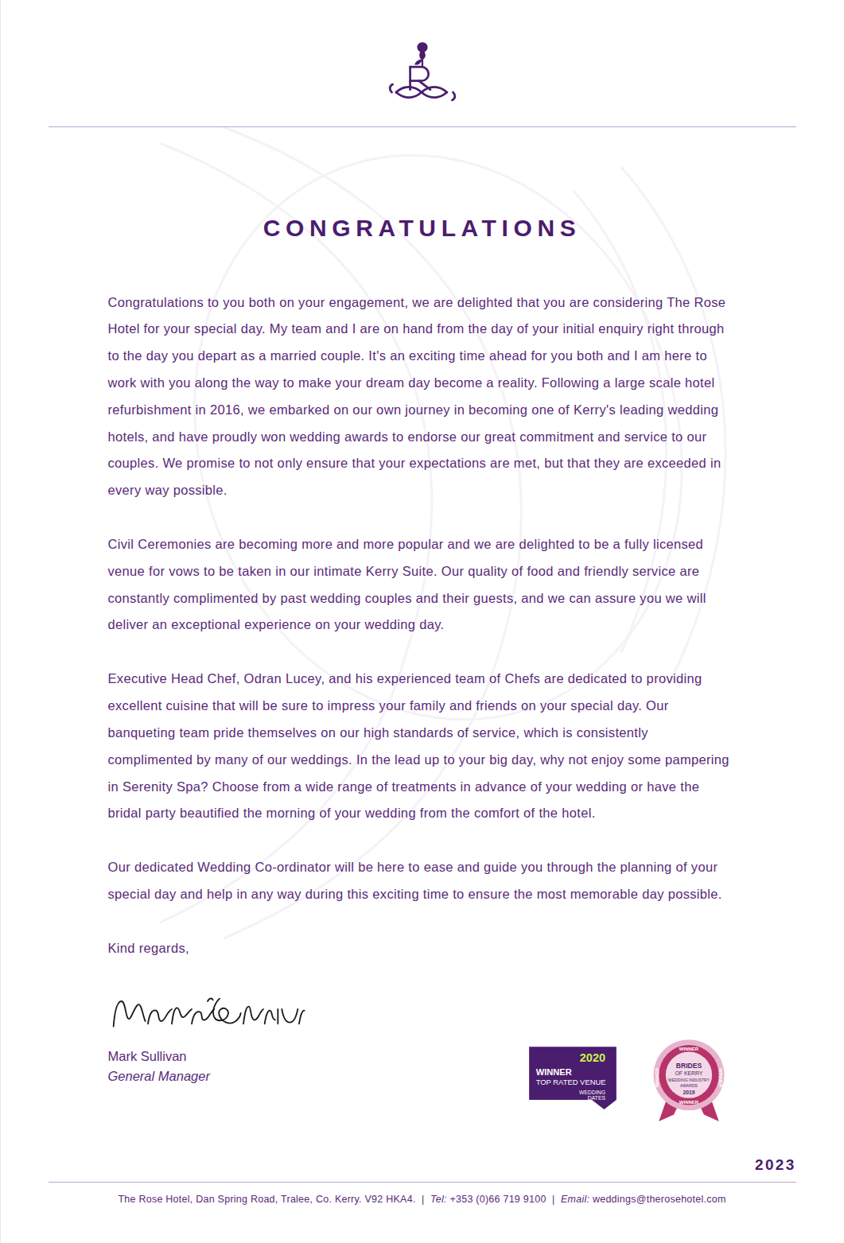Congratulations
Congratulations to you both on your engagement, we are delighted that you are considering The Rose Hotel for your special day. My team and I are on hand from the day of your initial enquiry right through to the day you depart as a married couple. It's an exciting time ahead for you both and I am here to work with you along the way to make your dream day become a reality. Following a large scale hotel refurbishment in 2016, we embarked on our own journey in becoming one of Kerry's leading wedding hotels, and have proudly won wedding awards to endorse our great commitment and service to our couples. We promise to not only ensure that your expectations are met, but that they are exceeded in every way possible.
Civil Ceremonies are becoming more and more popular and we are delighted to be a fully licensed venue for vows to be taken in our intimate Kerry Suite. Our quality of food and friendly service are constantly complimented by past wedding couples and their guests, and we can assure you we will deliver an exceptional experience on your wedding day.
Executive Head Chef, Odran Lucey, and his experienced team of Chefs are dedicated to providing excellent cuisine that will be sure to impress your family and friends on your special day. Our banqueting team pride themselves on our high standards of service, which is consistently complimented by many of our weddings. In the lead up to your big day, why not enjoy some pampering in Serenity Spa? Choose from a wide range of treatments in advance of your wedding or have the bridal party beautified the morning of your wedding from the comfort of the hotel.
Our dedicated Wedding Co-ordinator will be here to ease and guide you through the planning of your special day and help in any way during this exciting time to ensure the most memorable day possible.
Kind regards,
Mark Sullivan General Manager
2020 WINNER TOP RATED VENUE WEDDING DATES BRIDES OF KERRY WEDDING INDUSTRY AWARDS 2019 WINNER WINNER WINNER WINNER
2023
The Rose Hotel, Dan Spring Road, Tralee, Co. Kerry. V92 HKA4. | Tel: +353 (0)66 719 9100 | Email: weddings@therosehotel.com